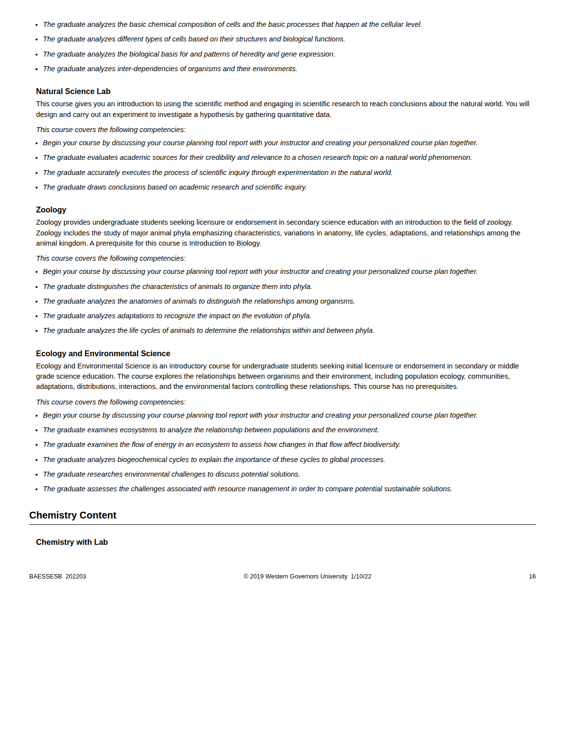The graduate analyzes the basic chemical composition of cells and the basic processes that happen at the cellular level.
The graduate analyzes different types of cells based on their structures and biological functions.
The graduate analyzes the biological basis for and patterns of heredity and gene expression.
The graduate analyzes inter-dependencies of organisms and their environments.
Natural Science Lab
This course gives you an introduction to using the scientific method and engaging in scientific research to reach conclusions about the natural world. You will design and carry out an experiment to investigate a hypothesis by gathering quantitative data.
This course covers the following competencies:
Begin your course by discussing your course planning tool report with your instructor and creating your personalized course plan together.
The graduate evaluates academic sources for their credibility and relevance to a chosen research topic on a natural world phenomenon.
The graduate accurately executes the process of scientific inquiry through experimentation in the natural world.
The graduate draws conclusions based on academic research and scientific inquiry.
Zoology
Zoology provides undergraduate students seeking licensure or endorsement in secondary science education with an introduction to the field of zoology. Zoology includes the study of major animal phyla emphasizing characteristics, variations in anatomy, life cycles, adaptations, and relationships among the animal kingdom. A prerequisite for this course is Introduction to Biology.
This course covers the following competencies:
Begin your course by discussing your course planning tool report with your instructor and creating your personalized course plan together.
The graduate distinguishes the characteristics of animals to organize them into phyla.
The graduate analyzes the anatomies of animals to distinguish the relationships among organisms.
The graduate analyzes adaptations to recognize the impact on the evolution of phyla.
The graduate analyzes the life cycles of animals to determine the relationships within and between phyla.
Ecology and Environmental Science
Ecology and Environmental Science is an introductory course for undergraduate students seeking initial licensure or endorsement in secondary or middle grade science education. The course explores the relationships between organisms and their environment, including population ecology, communities, adaptations, distributions, interactions, and the environmental factors controlling these relationships. This course has no prerequisites.
This course covers the following competencies:
Begin your course by discussing your course planning tool report with your instructor and creating your personalized course plan together.
The graduate examines ecosystems to analyze the relationship between populations and the environment.
The graduate examines the flow of energy in an ecosystem to assess how changes in that flow affect biodiversity.
The graduate analyzes biogeochemical cycles to explain the importance of these cycles to global processes.
The graduate researches environmental challenges to discuss potential solutions.
The graduate assesses the challenges associated with resource management in order to compare potential sustainable solutions.
Chemistry Content
Chemistry with Lab
BAESSESB 202203 © 2019 Western Governors University 1/10/22 16